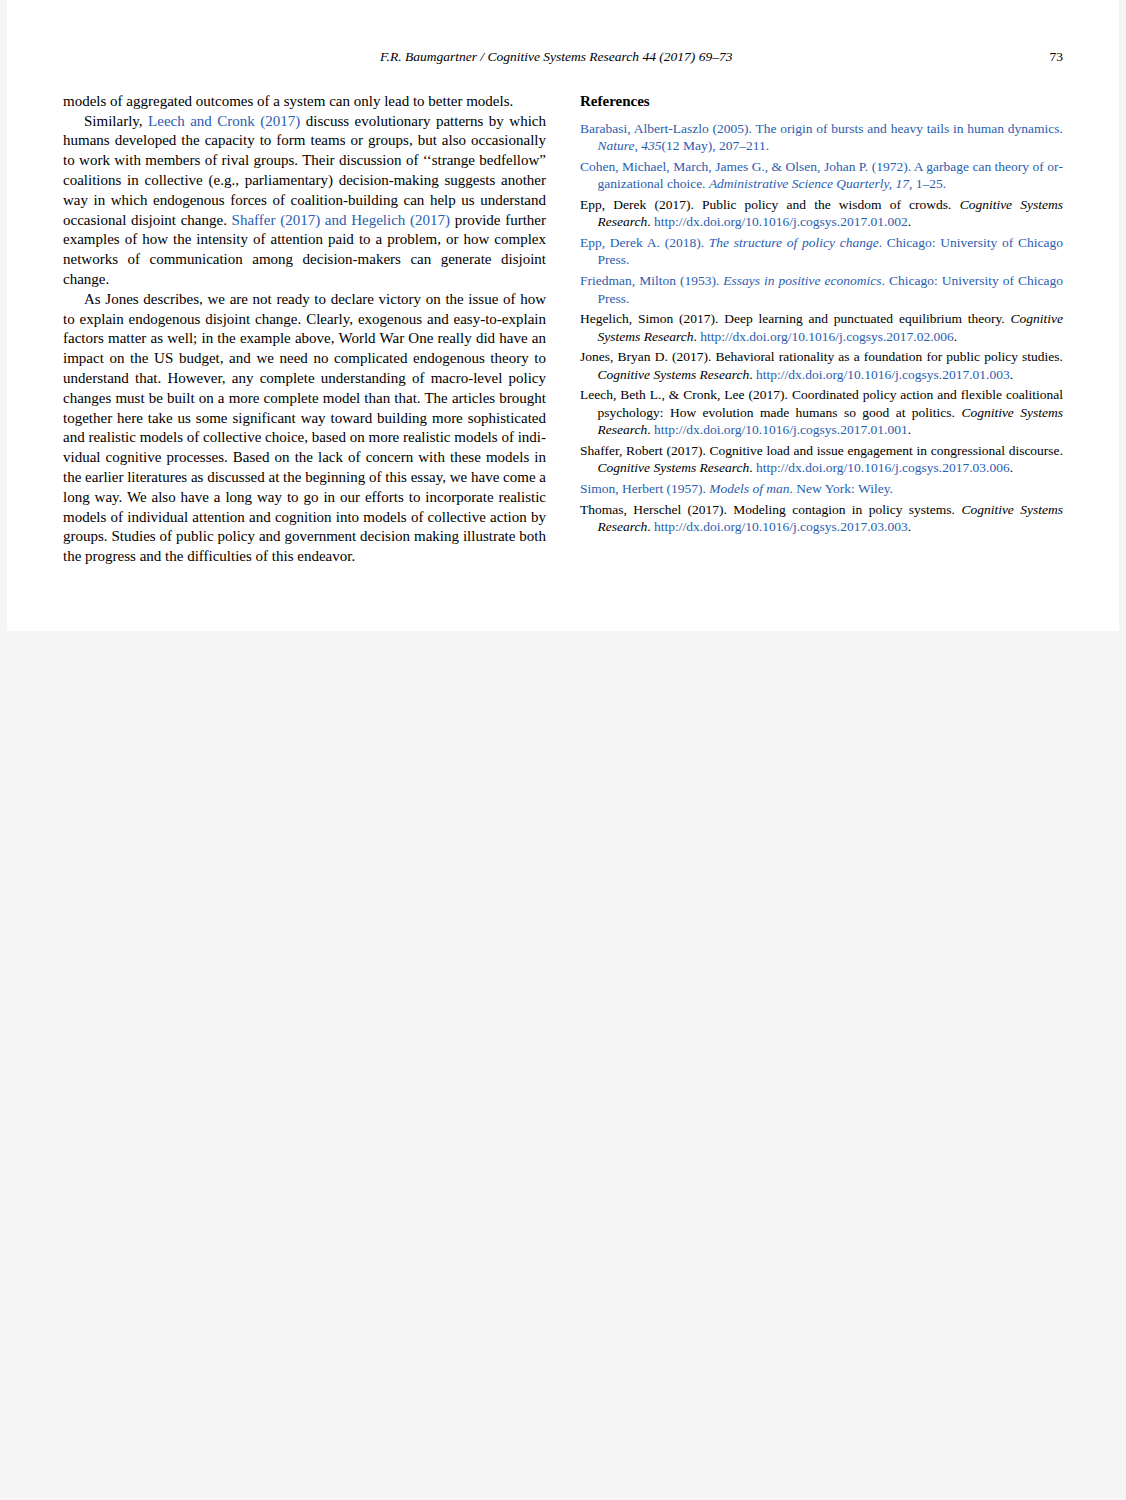F.R. Baumgartner / Cognitive Systems Research 44 (2017) 69–73 73
models of aggregated outcomes of a system can only lead to better models.
Similarly, Leech and Cronk (2017) discuss evolutionary patterns by which humans developed the capacity to form teams or groups, but also occasionally to work with members of rival groups. Their discussion of ‘‘strange bedfellow” coalitions in collective (e.g., parliamentary) decision-making suggests another way in which endogenous forces of coalition-building can help us understand occasional disjoint change. Shaffer (2017) and Hegelich (2017) provide further examples of how the intensity of attention paid to a problem, or how complex networks of communication among decision-makers can generate disjoint change.
As Jones describes, we are not ready to declare victory on the issue of how to explain endogenous disjoint change. Clearly, exogenous and easy-to-explain factors matter as well; in the example above, World War One really did have an impact on the US budget, and we need no complicated endogenous theory to understand that. However, any complete understanding of macro-level policy changes must be built on a more complete model than that. The articles brought together here take us some significant way toward building more sophisticated and realistic models of collective choice, based on more realistic models of individual cognitive processes. Based on the lack of concern with these models in the earlier literatures as discussed at the beginning of this essay, we have come a long way. We also have a long way to go in our efforts to incorporate realistic models of individual attention and cognition into models of collective action by groups. Studies of public policy and government decision making illustrate both the progress and the difficulties of this endeavor.
References
Barabasi, Albert-Laszlo (2005). The origin of bursts and heavy tails in human dynamics. Nature, 435(12 May), 207–211.
Cohen, Michael, March, James G., & Olsen, Johan P. (1972). A garbage can theory of organizational choice. Administrative Science Quarterly, 17, 1–25.
Epp, Derek (2017). Public policy and the wisdom of crowds. Cognitive Systems Research. http://dx.doi.org/10.1016/j.cogsys.2017.01.002.
Epp, Derek A. (2018). The structure of policy change. Chicago: University of Chicago Press.
Friedman, Milton (1953). Essays in positive economics. Chicago: University of Chicago Press.
Hegelich, Simon (2017). Deep learning and punctuated equilibrium theory. Cognitive Systems Research. http://dx.doi.org/10.1016/j.cogsys.2017.02.006.
Jones, Bryan D. (2017). Behavioral rationality as a foundation for public policy studies. Cognitive Systems Research. http://dx.doi.org/10.1016/j.cogsys.2017.01.003.
Leech, Beth L., & Cronk, Lee (2017). Coordinated policy action and flexible coalitional psychology: How evolution made humans so good at politics. Cognitive Systems Research. http://dx.doi.org/10.1016/j.cogsys.2017.01.001.
Shaffer, Robert (2017). Cognitive load and issue engagement in congressional discourse. Cognitive Systems Research. http://dx.doi.org/10.1016/j.cogsys.2017.03.006.
Simon, Herbert (1957). Models of man. New York: Wiley.
Thomas, Herschel (2017). Modeling contagion in policy systems. Cognitive Systems Research. http://dx.doi.org/10.1016/j.cogsys.2017.03.003.